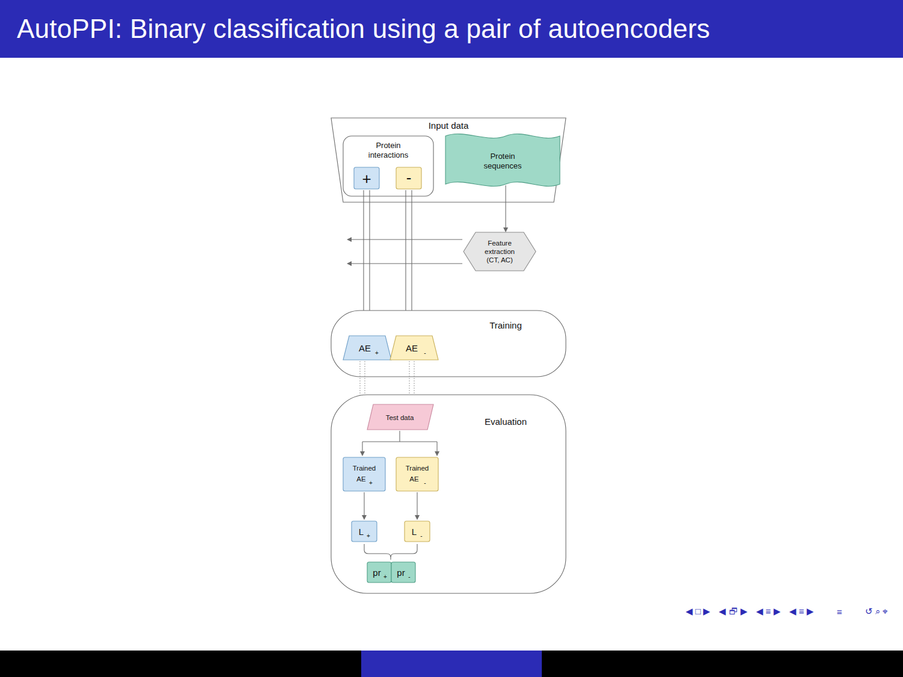AutoPPI: Binary classification using a pair of autoencoders
Input data Protein interactions + - Protein sequences Feature extraction (CT, AC) Training AE + AE - Evaluation Test data Trained AE + Trained AE - L + L - pr + pr -
◀ □ ▶ ◀ 🗗 ▶ ◀ ≡ ▶ ◀ ≡ ▶ ≡ ↺ ⌕ ⌖
WeaMyL